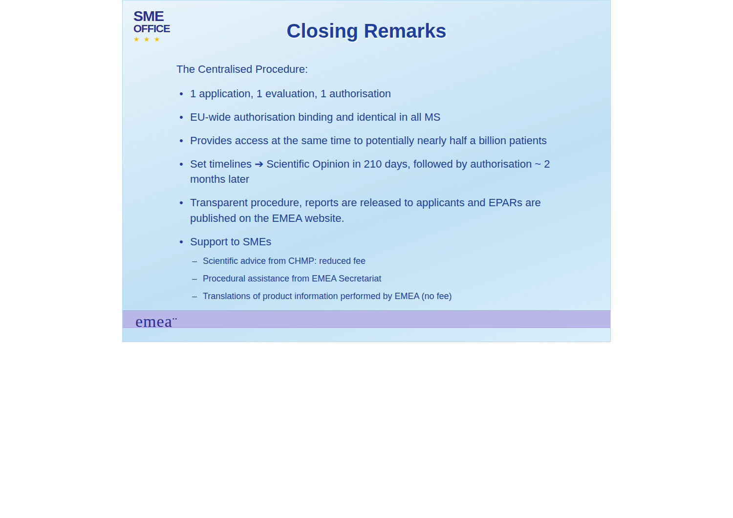SME
OFFICE
★ ★ ★
Closing Remarks
The Centralised Procedure:
1 application, 1 evaluation, 1 authorisation
EU-wide authorisation binding and identical in all MS
Provides access at the same time to potentially nearly half a billion patients
Set timelines ➔ Scientific Opinion in 210 days, followed by authorisation ~ 2 months later
Transparent procedure, reports are released to applicants and EPARs are published on the EMEA website.
Support to SMEs
Scientific advice from CHMP: reduced fee
Procedural assistance from EMEA Secretariat
Translations of product information performed by EMEA (no fee)
emea••